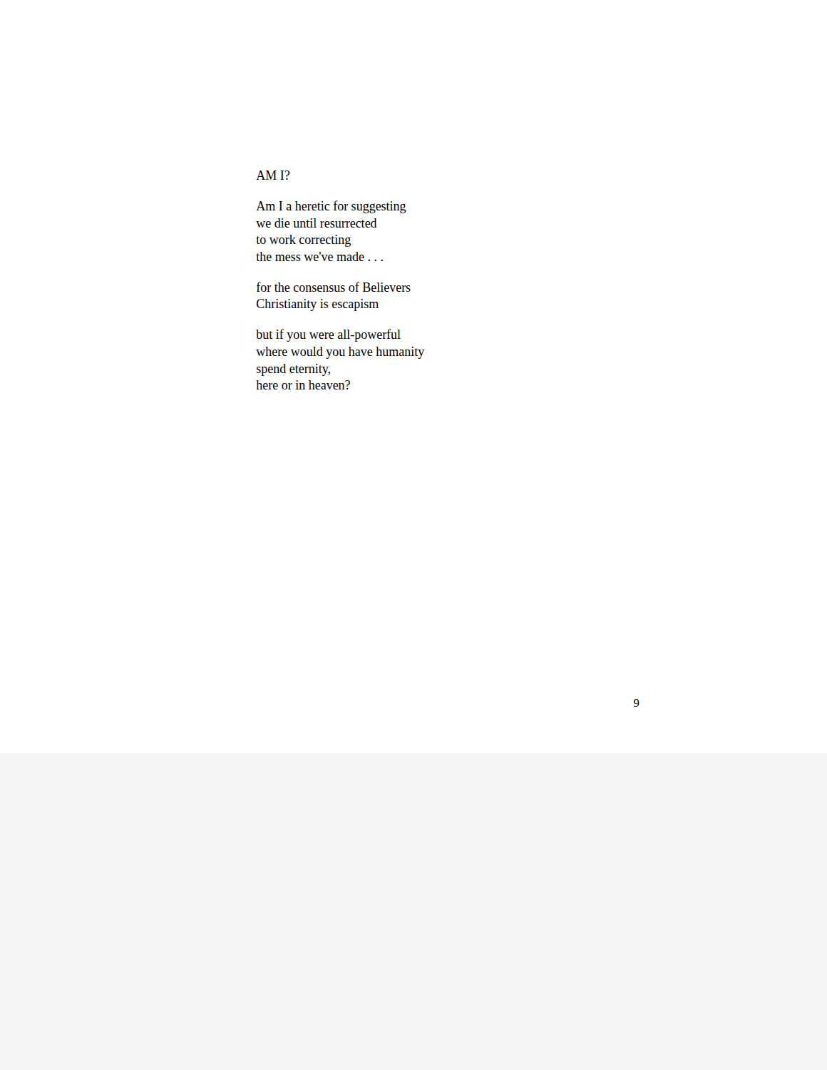AM I?
Am I a heretic for suggesting
we die until resurrected
to work correcting
the mess we've made . . .
for the consensus of Believers
Christianity is escapism
but if you were all-powerful
where would you have humanity
spend eternity,
here or in heaven?
9